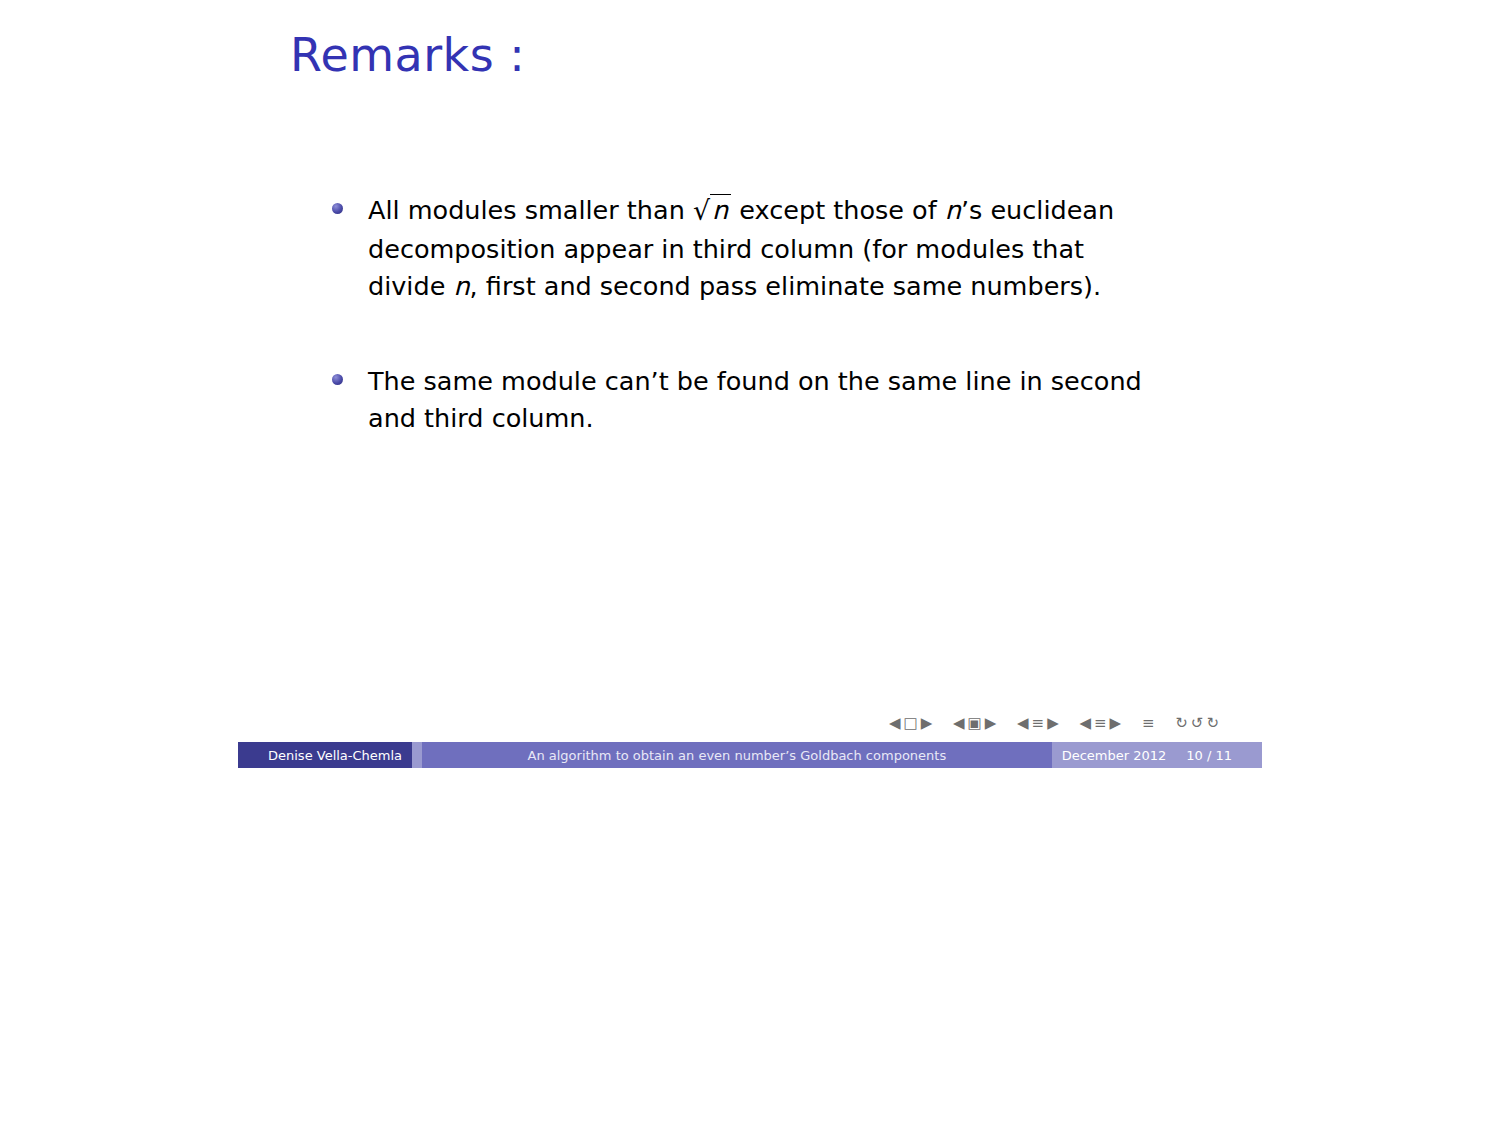Remarks :
All modules smaller than √n except those of n’s euclidean decomposition appear in third column (for modules that divide n, first and second pass eliminate same numbers).
The same module can’t be found on the same line in second and third column.
◀□▶ ◀▣▶ ◀≡▶ ◀≡▶ ≡ ↻↺↻
Denise Vella-Chemla
An algorithm to obtain an even number’s Goldbach components
December 2012
10 / 11